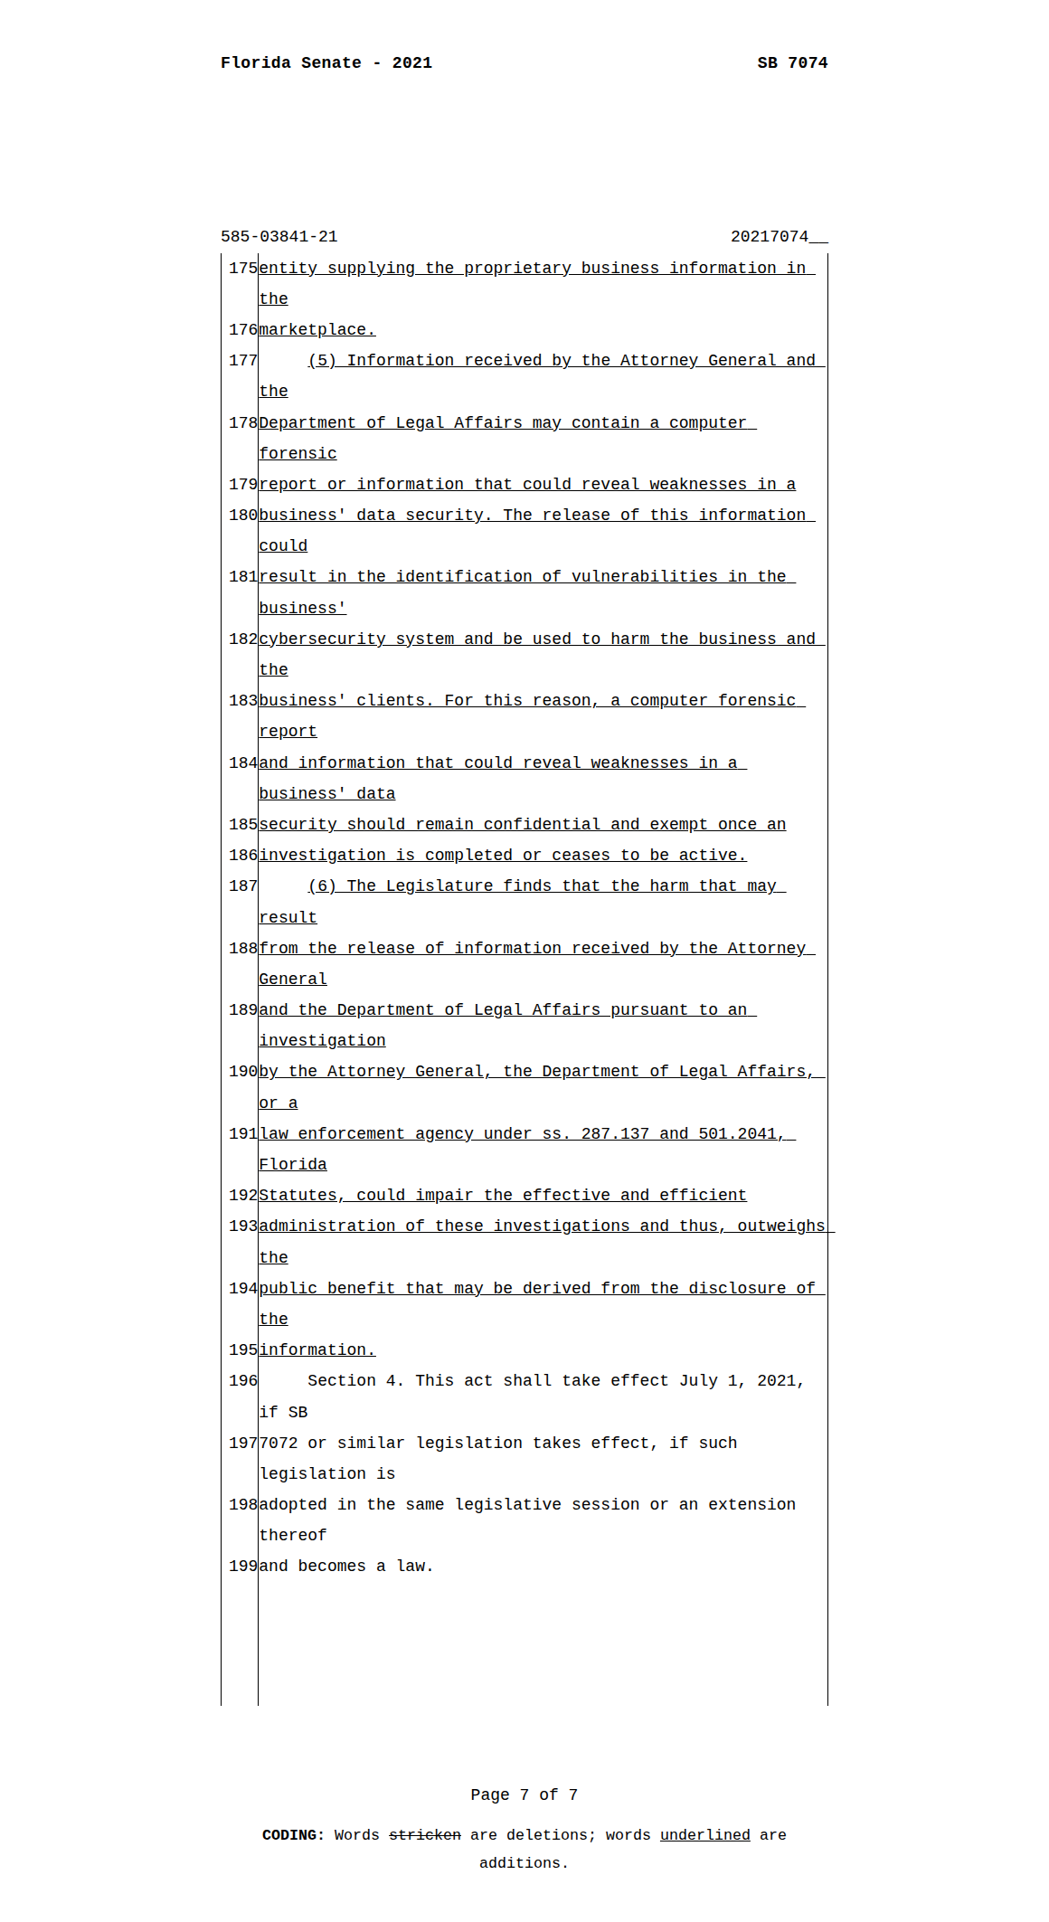Florida Senate - 2021 SB 7074
585-03841-21 20217074__
| 175 | entity supplying the proprietary business information in the |
| 176 | marketplace. |
| 177 | (5) Information received by the Attorney General and the |
| 178 | Department of Legal Affairs may contain a computer forensic |
| 179 | report or information that could reveal weaknesses in a |
| 180 | business' data security. The release of this information could |
| 181 | result in the identification of vulnerabilities in the business' |
| 182 | cybersecurity system and be used to harm the business and the |
| 183 | business' clients. For this reason, a computer forensic report |
| 184 | and information that could reveal weaknesses in a business' data |
| 185 | security should remain confidential and exempt once an |
| 186 | investigation is completed or ceases to be active. |
| 187 | (6) The Legislature finds that the harm that may result |
| 188 | from the release of information received by the Attorney General |
| 189 | and the Department of Legal Affairs pursuant to an investigation |
| 190 | by the Attorney General, the Department of Legal Affairs, or a |
| 191 | law enforcement agency under ss. 287.137 and 501.2041, Florida |
| 192 | Statutes, could impair the effective and efficient |
| 193 | administration of these investigations and thus, outweighs the |
| 194 | public benefit that may be derived from the disclosure of the |
| 195 | information. |
| 196 | Section 4. This act shall take effect July 1, 2021, if SB |
| 197 | 7072 or similar legislation takes effect, if such legislation is |
| 198 | adopted in the same legislative session or an extension thereof |
| 199 | and becomes a law. |
Page 7 of 7
CODING: Words stricken are deletions; words underlined are additions.